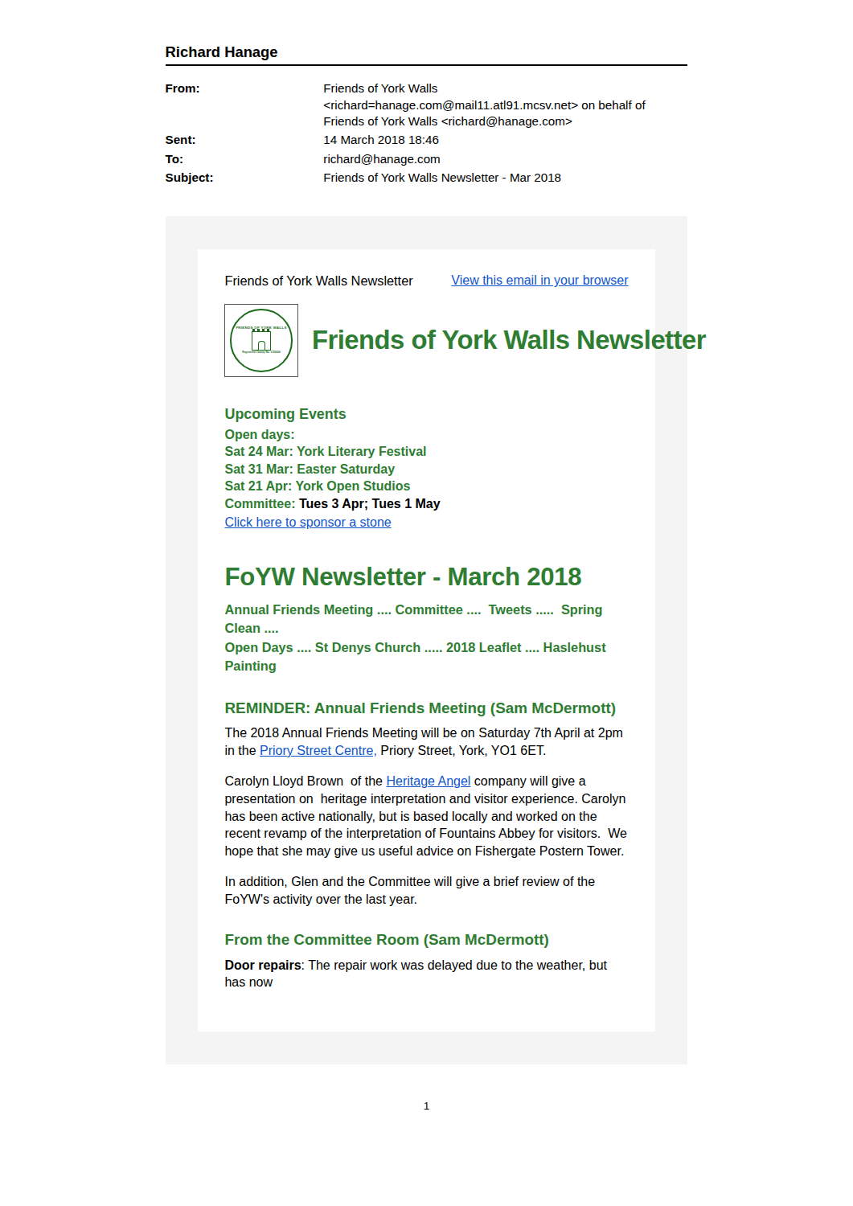Richard Hanage
| From: | Friends of York Walls <richard=hanage.com@mail11.atl91.mcsv.net> on behalf of Friends of York Walls <richard@hanage.com> |
| Sent: | 14 March 2018 18:46 |
| To: | richard@hanage.com |
| Subject: | Friends of York Walls Newsletter - Mar 2018 |
Friends of York Walls Newsletter
View this email in your browser
FRIENDS OF YORK WALLS
Registered Charity No. 1159300
Friends of York Walls Newsletter
Upcoming Events
Open days:
Sat 24 Mar: York Literary Festival
Sat 31 Mar: Easter Saturday
Sat 21 Apr: York Open Studios
Committee: Tues 3 Apr; Tues 1 May
Click here to sponsor a stone
FoYW Newsletter - March 2018
Annual Friends Meeting .... Committee .... Tweets ..... Spring Clean ....
Open Days .... St Denys Church ..... 2018 Leaflet .... Haslehust Painting
REMINDER: Annual Friends Meeting (Sam McDermott)
The 2018 Annual Friends Meeting will be on Saturday 7th April at 2pm in the Priory Street Centre, Priory Street, York, YO1 6ET.
Carolyn Lloyd Brown of the Heritage Angel company will give a presentation on heritage interpretation and visitor experience. Carolyn has been active nationally, but is based locally and worked on the recent revamp of the interpretation of Fountains Abbey for visitors. We hope that she may give us useful advice on Fishergate Postern Tower.
In addition, Glen and the Committee will give a brief review of the FoYW's activity over the last year.
From the Committee Room (Sam McDermott)
Door repairs: The repair work was delayed due to the weather, but has now
1